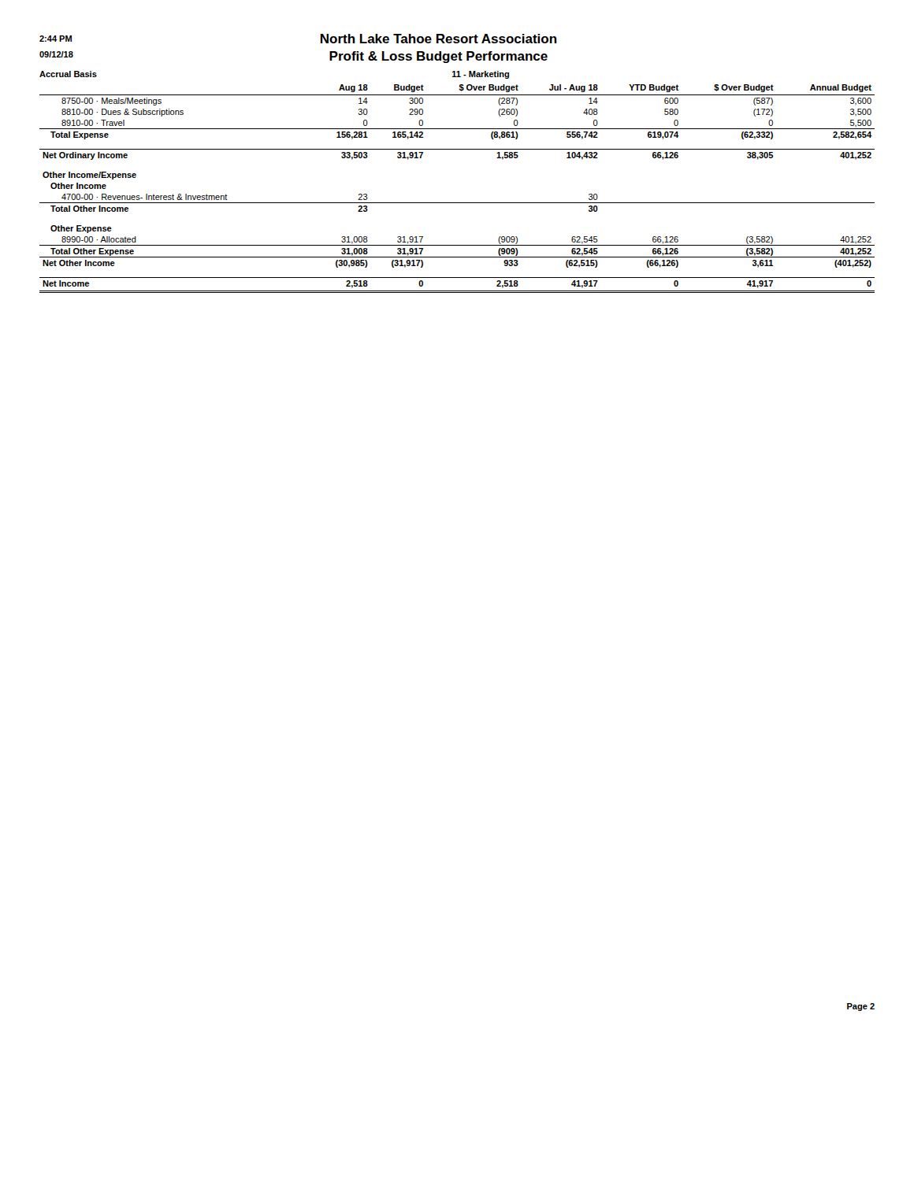2:44 PM
09/12/18
North Lake Tahoe Resort Association
Profit & Loss Budget Performance
Accrual Basis
11 - Marketing
| | Aug 18 | Budget | $ Over Budget | Jul - Aug 18 | YTD Budget | $ Over Budget | Annual Budget |
| --- | --- | --- | --- | --- | --- | --- | --- |
| 8750-00 · Meals/Meetings | 14 | 300 | (287) | 14 | 600 | (587) | 3,600 |
| 8810-00 · Dues & Subscriptions | 30 | 290 | (260) | 408 | 580 | (172) | 3,500 |
| 8910-00 · Travel | 0 | 0 | 0 | 0 | 0 | 0 | 5,500 |
| Total Expense | 156,281 | 165,142 | (8,861) | 556,742 | 619,074 | (62,332) | 2,582,654 |
| Net Ordinary Income | 33,503 | 31,917 | 1,585 | 104,432 | 66,126 | 38,305 | 401,252 |
| Other Income/Expense | |
| Other Income | |
| 4700-00 · Revenues- Interest & Investment | 23 | | | 30 | | | |
| Total Other Income | 23 | | | 30 | | | |
| Other Expense | |
| 8990-00 · Allocated | 31,008 | 31,917 | (909) | 62,545 | 66,126 | (3,582) | 401,252 |
| Total Other Expense | 31,008 | 31,917 | (909) | 62,545 | 66,126 | (3,582) | 401,252 |
| Net Other Income | (30,985) | (31,917) | 933 | (62,515) | (66,126) | 3,611 | (401,252) |
| Net Income | 2,518 | 0 | 2,518 | 41,917 | 0 | 41,917 | 0 |
Page 2